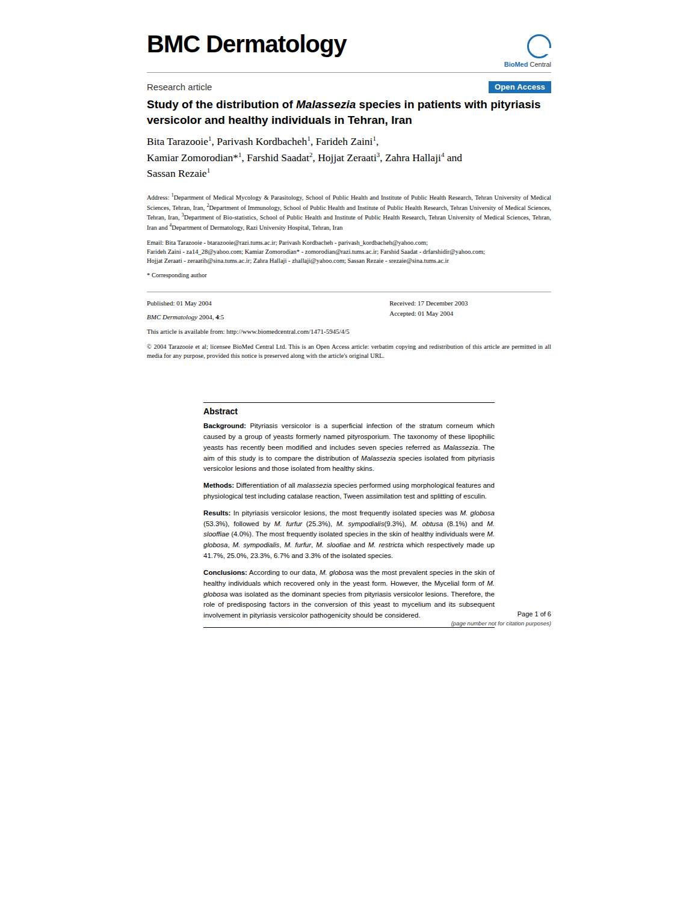BMC Dermatology
BioMed Central
Research article
Open Access
Study of the distribution of Malassezia species in patients with pityriasis versicolor and healthy individuals in Tehran, Iran
Bita Tarazooie1, Parivash Kordbacheh1, Farideh Zaini1,
Kamiar Zomorodian*1, Farshid Saadat2, Hojjat Zeraati3, Zahra Hallaji4 and
Sassan Rezaie1
Address: 1Department of Medical Mycology & Parasitology, School of Public Health and Institute of Public Health Research, Tehran University of Medical Sciences, Tehran, Iran, 2Department of Immunology, School of Public Health and Institute of Public Health Research, Tehran University of Medical Sciences, Tehran, Iran, 3Department of Bio-statistics, School of Public Health and Institute of Public Health Research, Tehran University of Medical Sciences, Tehran, Iran and 4Department of Dermatology, Razi University Hospital, Tehran, Iran
Email: Bita Tarazooie - btarazooie@razi.tums.ac.ir; Parivash Kordbacheh - parivash_kordbacheh@yahoo.com;
Farideh Zaini - za14_28@yahoo.com; Kamiar Zomorodian* - zomorodian@razi.tums.ac.ir; Farshid Saadat - drfarshidir@yahoo.com;
Hojjat Zeraati - zeraatih@sina.tums.ac.ir; Zahra Hallaji - zhallaji@yahoo.com; Sassan Rezaie - srezaie@sina.tums.ac.ir
* Corresponding author
Published: 01 May 2004
BMC Dermatology 2004, 4:5
Received: 17 December 2003
Accepted: 01 May 2004
This article is available from: http://www.biomedcentral.com/1471-5945/4/5
© 2004 Tarazooie et al; licensee BioMed Central Ltd. This is an Open Access article: verbatim copying and redistribution of this article are permitted in all media for any purpose, provided this notice is preserved along with the article's original URL.
Abstract
Background: Pityriasis versicolor is a superficial infection of the stratum corneum which caused by a group of yeasts formerly named pityrosporium. The taxonomy of these lipophilic yeasts has recently been modified and includes seven species referred as Malassezia. The aim of this study is to compare the distribution of Malassezia species isolated from pityriasis versicolor lesions and those isolated from healthy skins.
Methods: Differentiation of all malassezia species performed using morphological features and physiological test including catalase reaction, Tween assimilation test and splitting of esculin.
Results: In pityriasis versicolor lesions, the most frequently isolated species was M. globosa (53.3%), followed by M. furfur (25.3%), M. sympodialis(9.3%), M. obtusa (8.1%) and M. slooffiae (4.0%). The most frequently isolated species in the skin of healthy individuals were M. globosa, M. sympodialis, M. furfur, M. sloofiae and M. restricta which respectively made up 41.7%, 25.0%, 23.3%, 6.7% and 3.3% of the isolated species.
Conclusions: According to our data, M. globosa was the most prevalent species in the skin of healthy individuals which recovered only in the yeast form. However, the Mycelial form of M. globosa was isolated as the dominant species from pityriasis versicolor lesions. Therefore, the role of predisposing factors in the conversion of this yeast to mycelium and its subsequent involvement in pityriasis versicolor pathogenicity should be considered.
Page 1 of 6
(page number not for citation purposes)